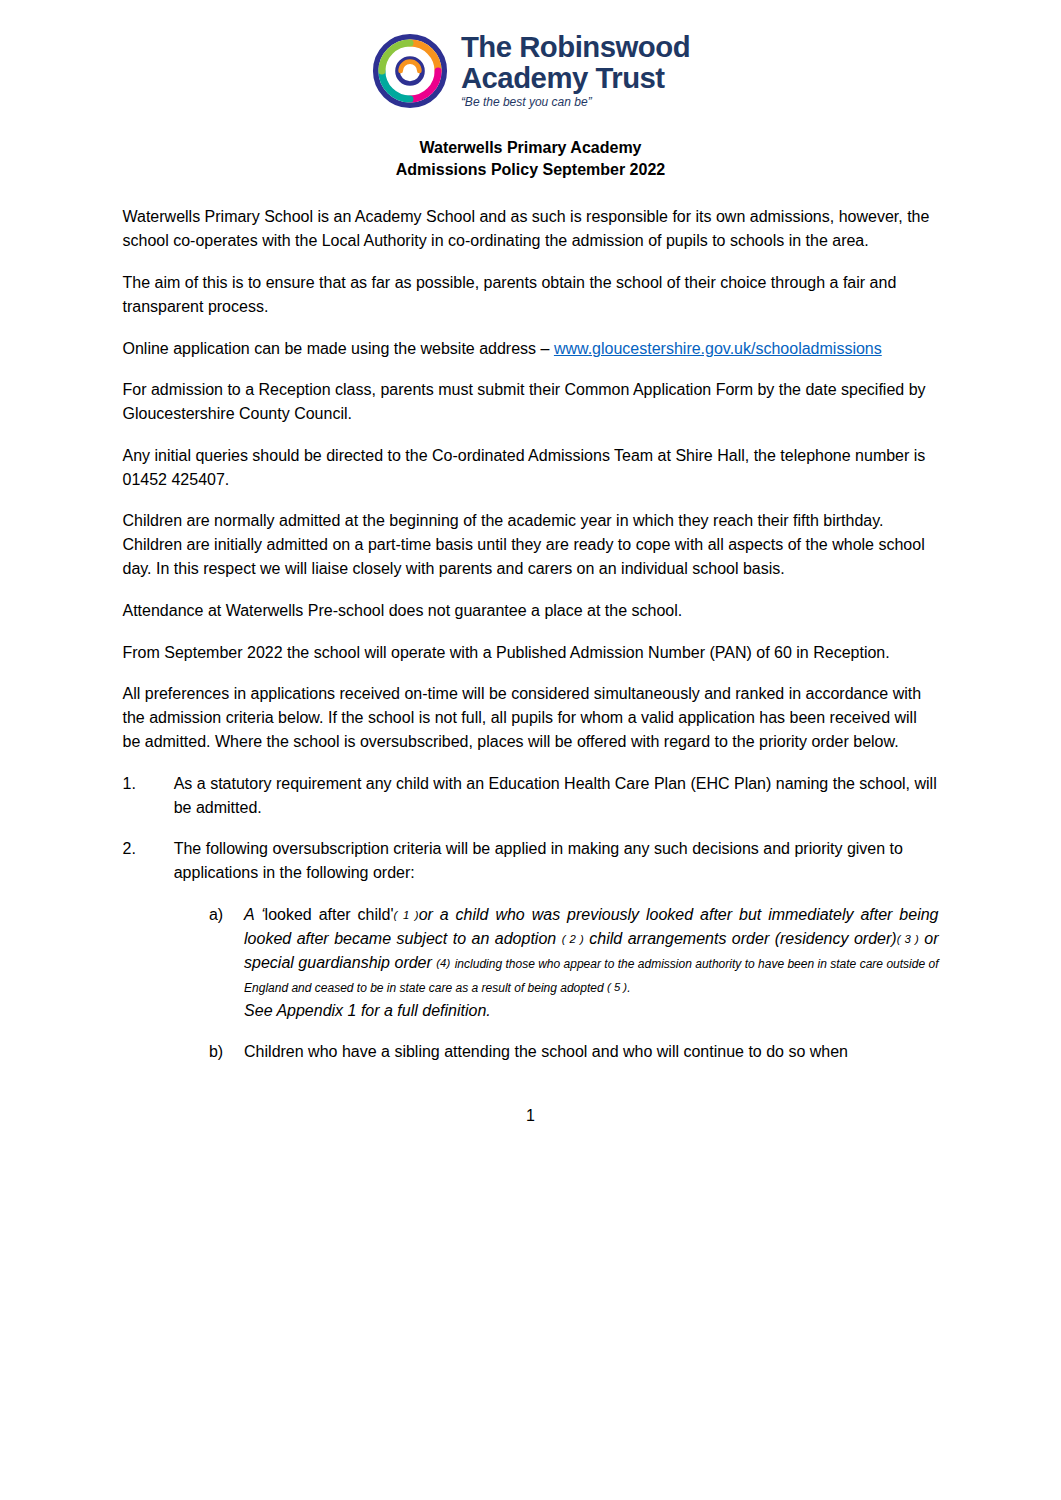The Robinswood Academy Trust “Be the best you can be”
Waterwells Primary Academy Admissions Policy September 2022
Waterwells Primary School is an Academy School and as such is responsible for its own admissions, however, the school co-operates with the Local Authority in co-ordinating the admission of pupils to schools in the area.
The aim of this is to ensure that as far as possible, parents obtain the school of their choice through a fair and transparent process.
Online application can be made using the website address – www.gloucestershire.gov.uk/schooladmissions
For admission to a Reception class, parents must submit their Common Application Form by the date specified by Gloucestershire County Council.
Any initial queries should be directed to the Co-ordinated Admissions Team at Shire Hall, the telephone number is 01452 425407.
Children are normally admitted at the beginning of the academic year in which they reach their fifth birthday. Children are initially admitted on a part-time basis until they are ready to cope with all aspects of the whole school day. In this respect we will liaise closely with parents and carers on an individual school basis.
Attendance at Waterwells Pre-school does not guarantee a place at the school.
From September 2022 the school will operate with a Published Admission Number (PAN) of 60 in Reception.
All preferences in applications received on-time will be considered simultaneously and ranked in accordance with the admission criteria below. If the school is not full, all pupils for whom a valid application has been received will be admitted. Where the school is oversubscribed, places will be offered with regard to the priority order below.
As a statutory requirement any child with an Education Health Care Plan (EHC Plan) naming the school, will be admitted.
The following oversubscription criteria will be applied in making any such decisions and priority given to applications in the following order:
A ‘looked after child'( 1 )or a child who was previously looked after but immediately after being looked after became subject to an adoption ( 2 ) child arrangements order (residency order)( 3 ) or special guardianship order (4) including those who appear to the admission authority to have been in state care outside of England and ceased to be in state care as a result of being adopted ( 5 ).
See Appendix 1 for a full definition.
Children who have a sibling attending the school and who will continue to do so when
1